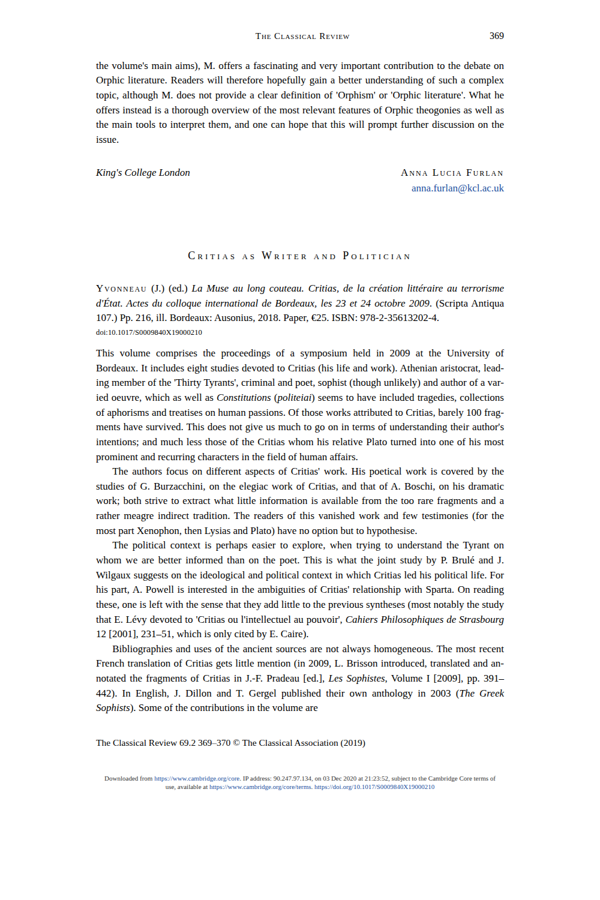The Classical Review
369
the volume's main aims), M. offers a fascinating and very important contribution to the debate on Orphic literature. Readers will therefore hopefully gain a better understanding of such a complex topic, although M. does not provide a clear definition of 'Orphism' or 'Orphic literature'. What he offers instead is a thorough overview of the most relevant features of Orphic theogonies as well as the main tools to interpret them, and one can hope that this will prompt further discussion on the issue.
King's College London
Anna Lucia Furlan
anna.furlan@kcl.ac.uk
Critias as Writer and Politician
Yvonneau (J.) (ed.) La Muse au long couteau. Critias, de la création littéraire au terrorisme d'État. Actes du colloque international de Bordeaux, les 23 et 24 octobre 2009. (Scripta Antiqua 107.) Pp. 216, ill. Bordeaux: Ausonius, 2018. Paper, €25. ISBN: 978-2-35613202-4.
doi:10.1017/S0009840X19000210
This volume comprises the proceedings of a symposium held in 2009 at the University of Bordeaux. It includes eight studies devoted to Critias (his life and work). Athenian aristocrat, leading member of the 'Thirty Tyrants', criminal and poet, sophist (though unlikely) and author of a varied oeuvre, which as well as Constitutions (politeiai) seems to have included tragedies, collections of aphorisms and treatises on human passions. Of those works attributed to Critias, barely 100 fragments have survived. This does not give us much to go on in terms of understanding their author's intentions; and much less those of the Critias whom his relative Plato turned into one of his most prominent and recurring characters in the field of human affairs.
The authors focus on different aspects of Critias' work. His poetical work is covered by the studies of G. Burzacchini, on the elegiac work of Critias, and that of A. Boschi, on his dramatic work; both strive to extract what little information is available from the too rare fragments and a rather meagre indirect tradition. The readers of this vanished work and few testimonies (for the most part Xenophon, then Lysias and Plato) have no option but to hypothesise.
The political context is perhaps easier to explore, when trying to understand the Tyrant on whom we are better informed than on the poet. This is what the joint study by P. Brulé and J. Wilgaux suggests on the ideological and political context in which Critias led his political life. For his part, A. Powell is interested in the ambiguities of Critias' relationship with Sparta. On reading these, one is left with the sense that they add little to the previous syntheses (most notably the study that E. Lévy devoted to 'Critias ou l'intellectuel au pouvoir', Cahiers Philosophiques de Strasbourg 12 [2001], 231–51, which is only cited by E. Caire).
Bibliographies and uses of the ancient sources are not always homogeneous. The most recent French translation of Critias gets little mention (in 2009, L. Brisson introduced, translated and annotated the fragments of Critias in J.-F. Pradeau [ed.], Les Sophistes, Volume I [2009], pp. 391–442). In English, J. Dillon and T. Gergel published their own anthology in 2003 (The Greek Sophists). Some of the contributions in the volume are
The Classical Review 69.2 369–370 © The Classical Association (2019)
Downloaded from https://www.cambridge.org/core. IP address: 90.247.97.134, on 03 Dec 2020 at 21:23:52, subject to the Cambridge Core terms of use, available at https://www.cambridge.org/core/terms. https://doi.org/10.1017/S0009840X19000210